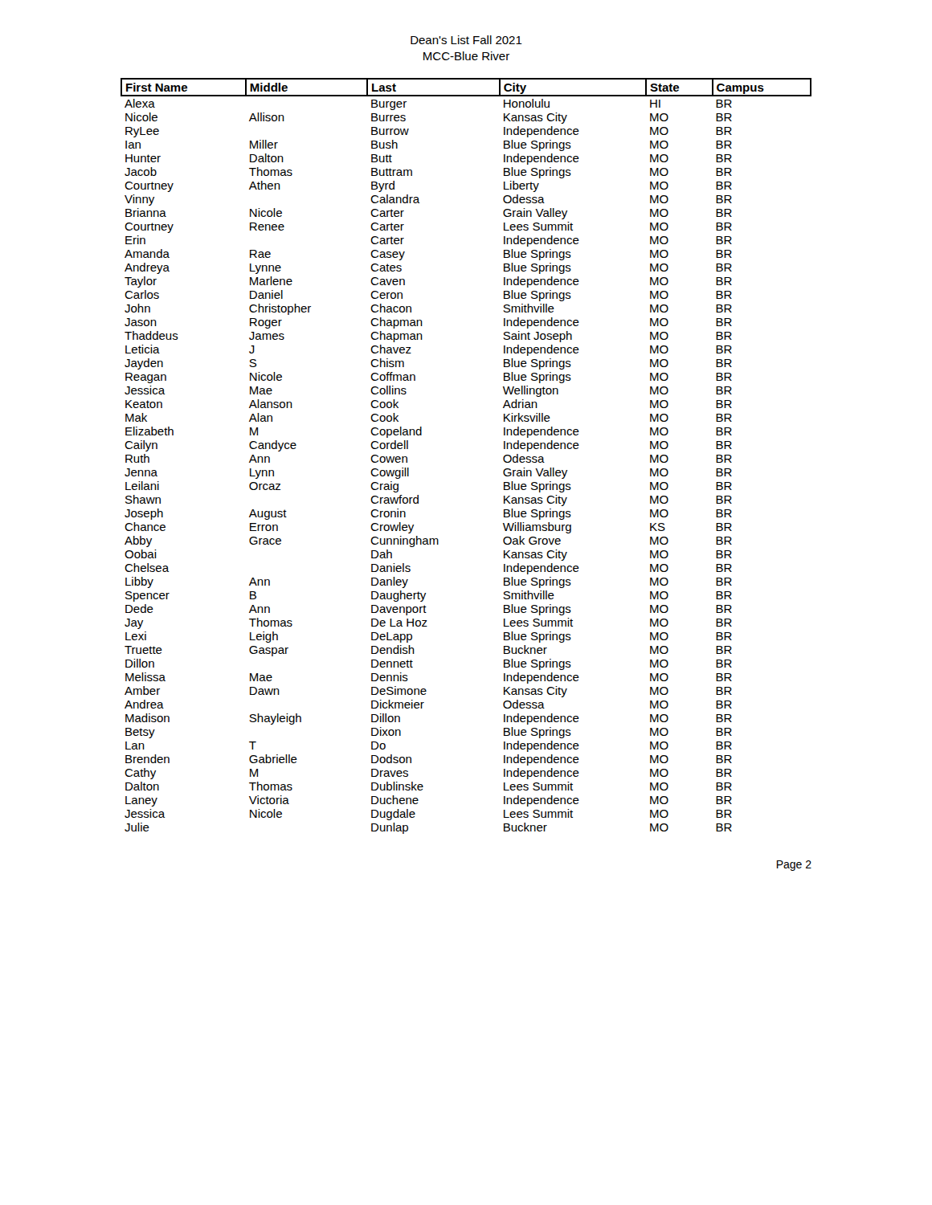Dean's List Fall 2021
MCC-Blue River
| First Name | Middle | Last | City | State | Campus |
| --- | --- | --- | --- | --- | --- |
| Alexa | | Burger | Honolulu | HI | BR |
| Nicole | Allison | Burres | Kansas City | MO | BR |
| RyLee | | Burrow | Independence | MO | BR |
| Ian | Miller | Bush | Blue Springs | MO | BR |
| Hunter | Dalton | Butt | Independence | MO | BR |
| Jacob | Thomas | Buttram | Blue Springs | MO | BR |
| Courtney | Athen | Byrd | Liberty | MO | BR |
| Vinny | | Calandra | Odessa | MO | BR |
| Brianna | Nicole | Carter | Grain Valley | MO | BR |
| Courtney | Renee | Carter | Lees Summit | MO | BR |
| Erin | | Carter | Independence | MO | BR |
| Amanda | Rae | Casey | Blue Springs | MO | BR |
| Andreya | Lynne | Cates | Blue Springs | MO | BR |
| Taylor | Marlene | Caven | Independence | MO | BR |
| Carlos | Daniel | Ceron | Blue Springs | MO | BR |
| John | Christopher | Chacon | Smithville | MO | BR |
| Jason | Roger | Chapman | Independence | MO | BR |
| Thaddeus | James | Chapman | Saint Joseph | MO | BR |
| Leticia | J | Chavez | Independence | MO | BR |
| Jayden | S | Chism | Blue Springs | MO | BR |
| Reagan | Nicole | Coffman | Blue Springs | MO | BR |
| Jessica | Mae | Collins | Wellington | MO | BR |
| Keaton | Alanson | Cook | Adrian | MO | BR |
| Mak | Alan | Cook | Kirksville | MO | BR |
| Elizabeth | M | Copeland | Independence | MO | BR |
| Cailyn | Candyce | Cordell | Independence | MO | BR |
| Ruth | Ann | Cowen | Odessa | MO | BR |
| Jenna | Lynn | Cowgill | Grain Valley | MO | BR |
| Leilani | Orcaz | Craig | Blue Springs | MO | BR |
| Shawn | | Crawford | Kansas City | MO | BR |
| Joseph | August | Cronin | Blue Springs | MO | BR |
| Chance | Erron | Crowley | Williamsburg | KS | BR |
| Abby | Grace | Cunningham | Oak Grove | MO | BR |
| Oobai | | Dah | Kansas City | MO | BR |
| Chelsea | | Daniels | Independence | MO | BR |
| Libby | Ann | Danley | Blue Springs | MO | BR |
| Spencer | B | Daugherty | Smithville | MO | BR |
| Dede | Ann | Davenport | Blue Springs | MO | BR |
| Jay | Thomas | De La Hoz | Lees Summit | MO | BR |
| Lexi | Leigh | DeLapp | Blue Springs | MO | BR |
| Truette | Gaspar | Dendish | Buckner | MO | BR |
| Dillon | | Dennett | Blue Springs | MO | BR |
| Melissa | Mae | Dennis | Independence | MO | BR |
| Amber | Dawn | DeSimone | Kansas City | MO | BR |
| Andrea | | Dickmeier | Odessa | MO | BR |
| Madison | Shayleigh | Dillon | Independence | MO | BR |
| Betsy | | Dixon | Blue Springs | MO | BR |
| Lan | T | Do | Independence | MO | BR |
| Brenden | Gabrielle | Dodson | Independence | MO | BR |
| Cathy | M | Draves | Independence | MO | BR |
| Dalton | Thomas | Dublinske | Lees Summit | MO | BR |
| Laney | Victoria | Duchene | Independence | MO | BR |
| Jessica | Nicole | Dugdale | Lees Summit | MO | BR |
| Julie | | Dunlap | Buckner | MO | BR |
Page 2